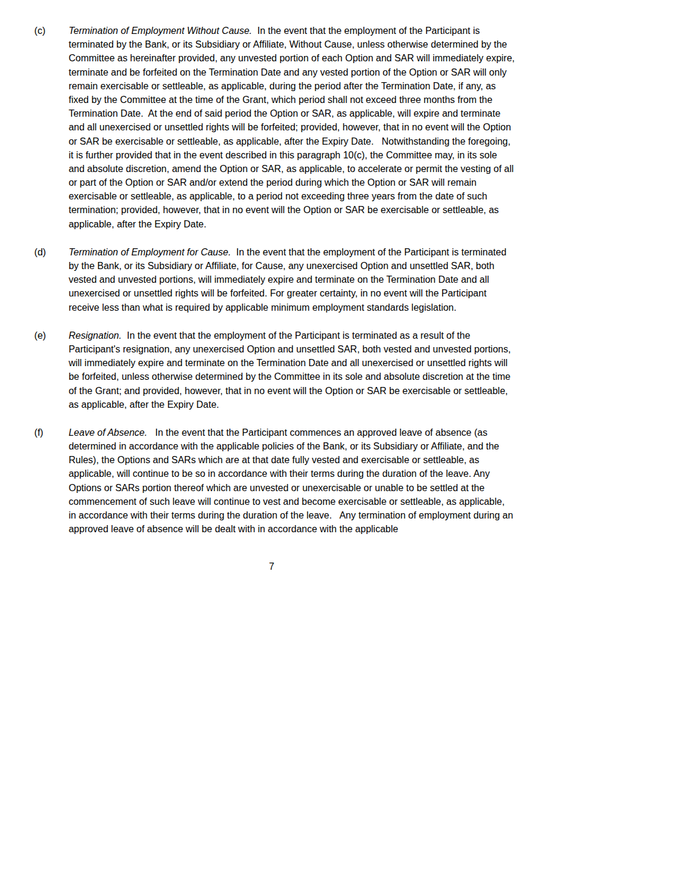(c) Termination of Employment Without Cause. In the event that the employment of the Participant is terminated by the Bank, or its Subsidiary or Affiliate, Without Cause, unless otherwise determined by the Committee as hereinafter provided, any unvested portion of each Option and SAR will immediately expire, terminate and be forfeited on the Termination Date and any vested portion of the Option or SAR will only remain exercisable or settleable, as applicable, during the period after the Termination Date, if any, as fixed by the Committee at the time of the Grant, which period shall not exceed three months from the Termination Date. At the end of said period the Option or SAR, as applicable, will expire and terminate and all unexercised or unsettled rights will be forfeited; provided, however, that in no event will the Option or SAR be exercisable or settleable, as applicable, after the Expiry Date. Notwithstanding the foregoing, it is further provided that in the event described in this paragraph 10(c), the Committee may, in its sole and absolute discretion, amend the Option or SAR, as applicable, to accelerate or permit the vesting of all or part of the Option or SAR and/or extend the period during which the Option or SAR will remain exercisable or settleable, as applicable, to a period not exceeding three years from the date of such termination; provided, however, that in no event will the Option or SAR be exercisable or settleable, as applicable, after the Expiry Date.
(d) Termination of Employment for Cause. In the event that the employment of the Participant is terminated by the Bank, or its Subsidiary or Affiliate, for Cause, any unexercised Option and unsettled SAR, both vested and unvested portions, will immediately expire and terminate on the Termination Date and all unexercised or unsettled rights will be forfeited. For greater certainty, in no event will the Participant receive less than what is required by applicable minimum employment standards legislation.
(e) Resignation. In the event that the employment of the Participant is terminated as a result of the Participant's resignation, any unexercised Option and unsettled SAR, both vested and unvested portions, will immediately expire and terminate on the Termination Date and all unexercised or unsettled rights will be forfeited, unless otherwise determined by the Committee in its sole and absolute discretion at the time of the Grant; and provided, however, that in no event will the Option or SAR be exercisable or settleable, as applicable, after the Expiry Date.
(f) Leave of Absence. In the event that the Participant commences an approved leave of absence (as determined in accordance with the applicable policies of the Bank, or its Subsidiary or Affiliate, and the Rules), the Options and SARs which are at that date fully vested and exercisable or settleable, as applicable, will continue to be so in accordance with their terms during the duration of the leave. Any Options or SARs portion thereof which are unvested or unexercisable or unable to be settled at the commencement of such leave will continue to vest and become exercisable or settleable, as applicable, in accordance with their terms during the duration of the leave. Any termination of employment during an approved leave of absence will be dealt with in accordance with the applicable
7